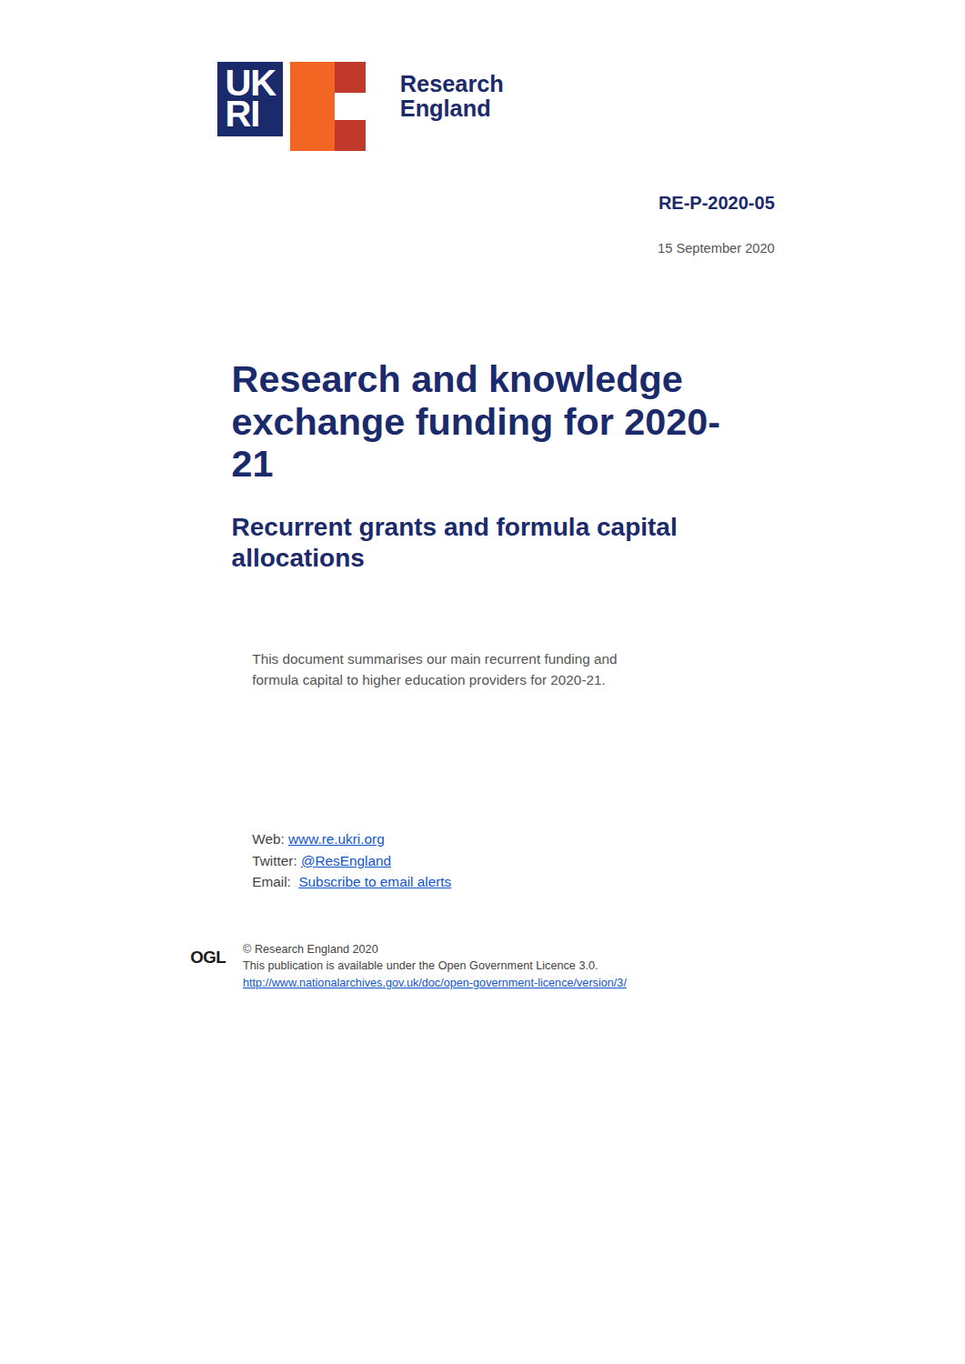UK RI
Research
England
RE-P-2020-05
15 September 2020
Research and knowledge exchange funding for 2020-21
Recurrent grants and formula capital allocations
This document summarises our main recurrent funding and formula capital to higher education providers for 2020-21.
Web: www.re.ukri.org
Twitter: @ResEngland
Email: Subscribe to email alerts
OGL
© Research England 2020
This publication is available under the Open Government Licence 3.0.
http://www.nationalarchives.gov.uk/doc/open-government-licence/version/3/